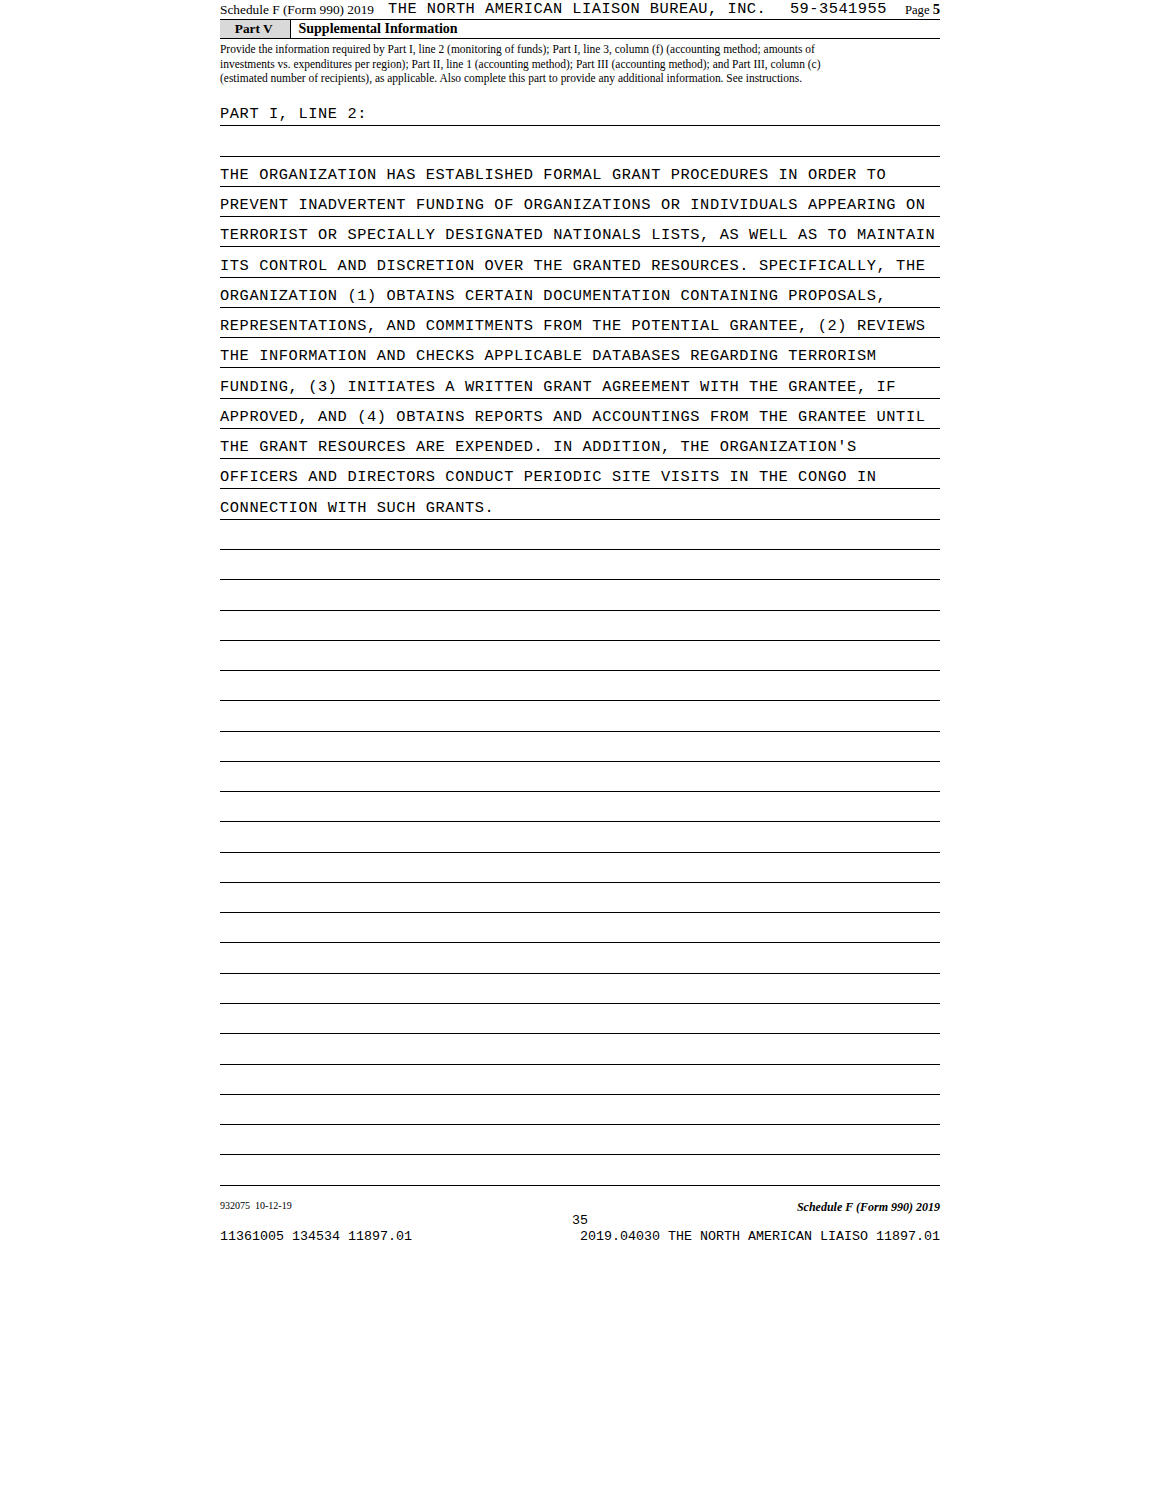Schedule F (Form 990) 2019 THE NORTH AMERICAN LIAISON BUREAU, INC. 59-3541955 Page 5
Part V
Supplemental Information
Provide the information required by Part I, line 2 (monitoring of funds); Part I, line 3, column (f) (accounting method; amounts of
investments vs. expenditures per region); Part II, line 1 (accounting method); Part III (accounting method); and Part III, column (c)
(estimated number of recipients), as applicable. Also complete this part to provide any additional information. See instructions.
PART I, LINE 2:
THE ORGANIZATION HAS ESTABLISHED FORMAL GRANT PROCEDURES IN ORDER TO
PREVENT INADVERTENT FUNDING OF ORGANIZATIONS OR INDIVIDUALS APPEARING ON
TERRORIST OR SPECIALLY DESIGNATED NATIONALS LISTS, AS WELL AS TO MAINTAIN
ITS CONTROL AND DISCRETION OVER THE GRANTED RESOURCES. SPECIFICALLY, THE
ORGANIZATION (1) OBTAINS CERTAIN DOCUMENTATION CONTAINING PROPOSALS,
REPRESENTATIONS, AND COMMITMENTS FROM THE POTENTIAL GRANTEE, (2) REVIEWS
THE INFORMATION AND CHECKS APPLICABLE DATABASES REGARDING TERRORISM
FUNDING, (3) INITIATES A WRITTEN GRANT AGREEMENT WITH THE GRANTEE, IF
APPROVED, AND (4) OBTAINS REPORTS AND ACCOUNTINGS FROM THE GRANTEE UNTIL
THE GRANT RESOURCES ARE EXPENDED. IN ADDITION, THE ORGANIZATION'S
OFFICERS AND DIRECTORS CONDUCT PERIODIC SITE VISITS IN THE CONGO IN
CONNECTION WITH SUCH GRANTS.
932075 10-12-19 Schedule F (Form 990) 2019
35
11361005 134534 11897.01 2019.04030 THE NORTH AMERICAN LIAISO 11897.01